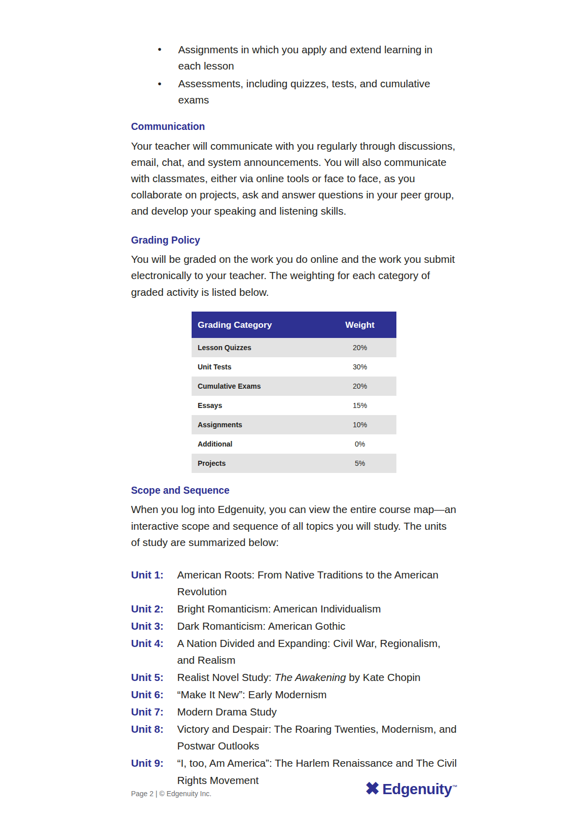Assignments in which you apply and extend learning in each lesson
Assessments, including quizzes, tests, and cumulative exams
Communication
Your teacher will communicate with you regularly through discussions, email, chat, and system announcements. You will also communicate with classmates, either via online tools or face to face, as you collaborate on projects, ask and answer questions in your peer group, and develop your speaking and listening skills.
Grading Policy
You will be graded on the work you do online and the work you submit electronically to your teacher. The weighting for each category of graded activity is listed below.
| Grading Category | Weight |
| --- | --- |
| Lesson Quizzes | 20% |
| Unit Tests | 30% |
| Cumulative Exams | 20% |
| Essays | 15% |
| Assignments | 10% |
| Additional | 0% |
| Projects | 5% |
Scope and Sequence
When you log into Edgenuity, you can view the entire course map—an interactive scope and sequence of all topics you will study. The units of study are summarized below:
Unit 1: American Roots: From Native Traditions to the American Revolution
Unit 2: Bright Romanticism: American Individualism
Unit 3: Dark Romanticism: American Gothic
Unit 4: A Nation Divided and Expanding: Civil War, Regionalism, and Realism
Unit 5: Realist Novel Study: The Awakening by Kate Chopin
Unit 6:“Make It New”: Early Modernism
Unit 7: Modern Drama Study
Unit 8: Victory and Despair: The Roaring Twenties, Modernism, and Postwar Outlooks
Unit 9:“I, too, Am America”: The Harlem Renaissance and The Civil Rights Movement
Page 2 | © Edgenuity Inc.
✖ Edgenuity™